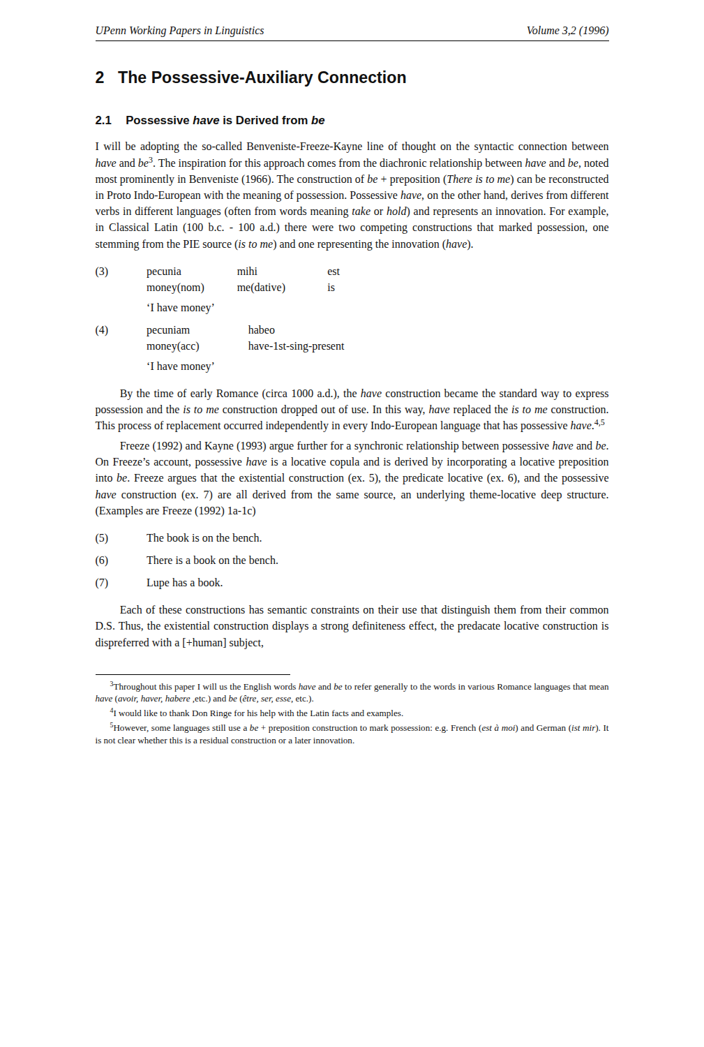UPenn Working Papers in Linguistics Volume 3,2 (1996)
2 The Possessive-Auxiliary Connection
2.1 Possessive have is Derived from be
I will be adopting the so-called Benveniste-Freeze-Kayne line of thought on the syntactic connection between have and be3. The inspiration for this approach comes from the diachronic relationship between have and be, noted most prominently in Benveniste (1966). The construction of be + preposition (There is to me) can be reconstructed in Proto Indo-European with the meaning of possession. Possessive have, on the other hand, derives from different verbs in different languages (often from words meaning take or hold) and represents an innovation. For example, in Classical Latin (100 b.c. - 100 a.d.) there were two competing constructions that marked possession, one stemming from the PIE source (is to me) and one representing the innovation (have).
(3) pecunia mihi est money(nom) me(dative) is ‘I have money’
(4) pecuniam habeo money(acc) have-1st-sing-present ‘I have money’
By the time of early Romance (circa 1000 a.d.), the have construction became the standard way to express possession and the is to me construction dropped out of use. In this way, have replaced the is to me construction. This process of replacement occurred independently in every Indo-European language that has possessive have.4,5
Freeze (1992) and Kayne (1993) argue further for a synchronic relationship between possessive have and be. On Freeze’s account, possessive have is a locative copula and is derived by incorporating a locative preposition into be. Freeze argues that the existential construction (ex. 5), the predicate locative (ex. 6), and the possessive have construction (ex. 7) are all derived from the same source, an underlying theme-locative deep structure. (Examples are Freeze (1992) 1a-1c)
(5) The book is on the bench.
(6) There is a book on the bench.
(7) Lupe has a book.
Each of these constructions has semantic constraints on their use that distinguish them from their common D.S. Thus, the existential construction displays a strong definiteness effect, the predacate locative construction is dispreferred with a [+human] subject,
3Throughout this paper I will us the English words have and be to refer generally to the words in various Romance languages that mean have (avoir, haver, habere ,etc.) and be (être, ser, esse, etc.).
4I would like to thank Don Ringe for his help with the Latin facts and examples.
5However, some languages still use a be + preposition construction to mark possession: e.g. French (est à moi) and German (ist mir). It is not clear whether this is a residual construction or a later innovation.